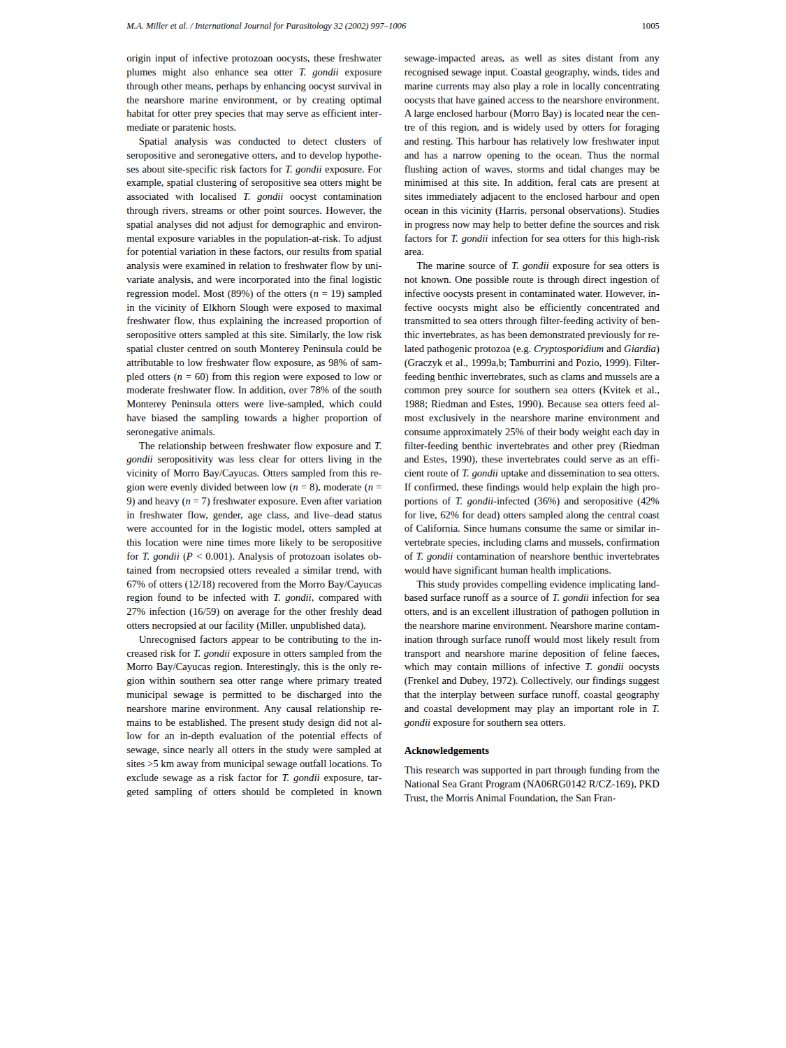M.A. Miller et al. / International Journal for Parasitology 32 (2002) 997–1006 1005
origin input of infective protozoan oocysts, these freshwater plumes might also enhance sea otter T. gondii exposure through other means, perhaps by enhancing oocyst survival in the nearshore marine environment, or by creating optimal habitat for otter prey species that may serve as efficient intermediate or paratenic hosts.
Spatial analysis was conducted to detect clusters of seropositive and seronegative otters, and to develop hypotheses about site-specific risk factors for T. gondii exposure. For example, spatial clustering of seropositive sea otters might be associated with localised T. gondii oocyst contamination through rivers, streams or other point sources. However, the spatial analyses did not adjust for demographic and environmental exposure variables in the population-at-risk. To adjust for potential variation in these factors, our results from spatial analysis were examined in relation to freshwater flow by univariate analysis, and were incorporated into the final logistic regression model. Most (89%) of the otters (n = 19) sampled in the vicinity of Elkhorn Slough were exposed to maximal freshwater flow, thus explaining the increased proportion of seropositive otters sampled at this site. Similarly, the low risk spatial cluster centred on south Monterey Peninsula could be attributable to low freshwater flow exposure, as 98% of sampled otters (n = 60) from this region were exposed to low or moderate freshwater flow. In addition, over 78% of the south Monterey Peninsula otters were live-sampled, which could have biased the sampling towards a higher proportion of seronegative animals.
The relationship between freshwater flow exposure and T. gondii seropositivity was less clear for otters living in the vicinity of Morro Bay/Cayucas. Otters sampled from this region were evenly divided between low (n = 8), moderate (n = 9) and heavy (n = 7) freshwater exposure. Even after variation in freshwater flow, gender, age class, and live–dead status were accounted for in the logistic model, otters sampled at this location were nine times more likely to be seropositive for T. gondii (P < 0.001). Analysis of protozoan isolates obtained from necropsied otters revealed a similar trend, with 67% of otters (12/18) recovered from the Morro Bay/Cayucas region found to be infected with T. gondii, compared with 27% infection (16/59) on average for the other freshly dead otters necropsied at our facility (Miller, unpublished data).
Unrecognised factors appear to be contributing to the increased risk for T. gondii exposure in otters sampled from the Morro Bay/Cayucas region. Interestingly, this is the only region within southern sea otter range where primary treated municipal sewage is permitted to be discharged into the nearshore marine environment. Any causal relationship remains to be established. The present study design did not allow for an in-depth evaluation of the potential effects of sewage, since nearly all otters in the study were sampled at sites >5 km away from municipal sewage outfall locations. To exclude sewage as a risk factor for T. gondii exposure, targeted sampling of otters should be completed in known sewage-impacted areas, as well as sites distant from any recognised sewage input. Coastal geography, winds, tides and marine currents may also play a role in locally concentrating oocysts that have gained access to the nearshore environment. A large enclosed harbour (Morro Bay) is located near the centre of this region, and is widely used by otters for foraging and resting. This harbour has relatively low freshwater input and has a narrow opening to the ocean. Thus the normal flushing action of waves, storms and tidal changes may be minimised at this site. In addition, feral cats are present at sites immediately adjacent to the enclosed harbour and open ocean in this vicinity (Harris, personal observations). Studies in progress now may help to better define the sources and risk factors for T. gondii infection for sea otters for this high-risk area.
The marine source of T. gondii exposure for sea otters is not known. One possible route is through direct ingestion of infective oocysts present in contaminated water. However, infective oocysts might also be efficiently concentrated and transmitted to sea otters through filter-feeding activity of benthic invertebrates, as has been demonstrated previously for related pathogenic protozoa (e.g. Cryptosporidium and Giardia) (Graczyk et al., 1999a,b; Tamburrini and Pozio, 1999). Filter-feeding benthic invertebrates, such as clams and mussels are a common prey source for southern sea otters (Kvitek et al., 1988; Riedman and Estes, 1990). Because sea otters feed almost exclusively in the nearshore marine environment and consume approximately 25% of their body weight each day in filter-feeding benthic invertebrates and other prey (Riedman and Estes, 1990), these invertebrates could serve as an efficient route of T. gondii uptake and dissemination to sea otters. If confirmed, these findings would help explain the high proportions of T. gondii-infected (36%) and seropositive (42% for live, 62% for dead) otters sampled along the central coast of California. Since humans consume the same or similar invertebrate species, including clams and mussels, confirmation of T. gondii contamination of nearshore benthic invertebrates would have significant human health implications.
This study provides compelling evidence implicating land-based surface runoff as a source of T. gondii infection for sea otters, and is an excellent illustration of pathogen pollution in the nearshore marine environment. Nearshore marine contamination through surface runoff would most likely result from transport and nearshore marine deposition of feline faeces, which may contain millions of infective T. gondii oocysts (Frenkel and Dubey, 1972). Collectively, our findings suggest that the interplay between surface runoff, coastal geography and coastal development may play an important role in T. gondii exposure for southern sea otters.
Acknowledgements
This research was supported in part through funding from the National Sea Grant Program (NA06RG0142 R/CZ-169), PKD Trust, the Morris Animal Foundation, the San Fran-